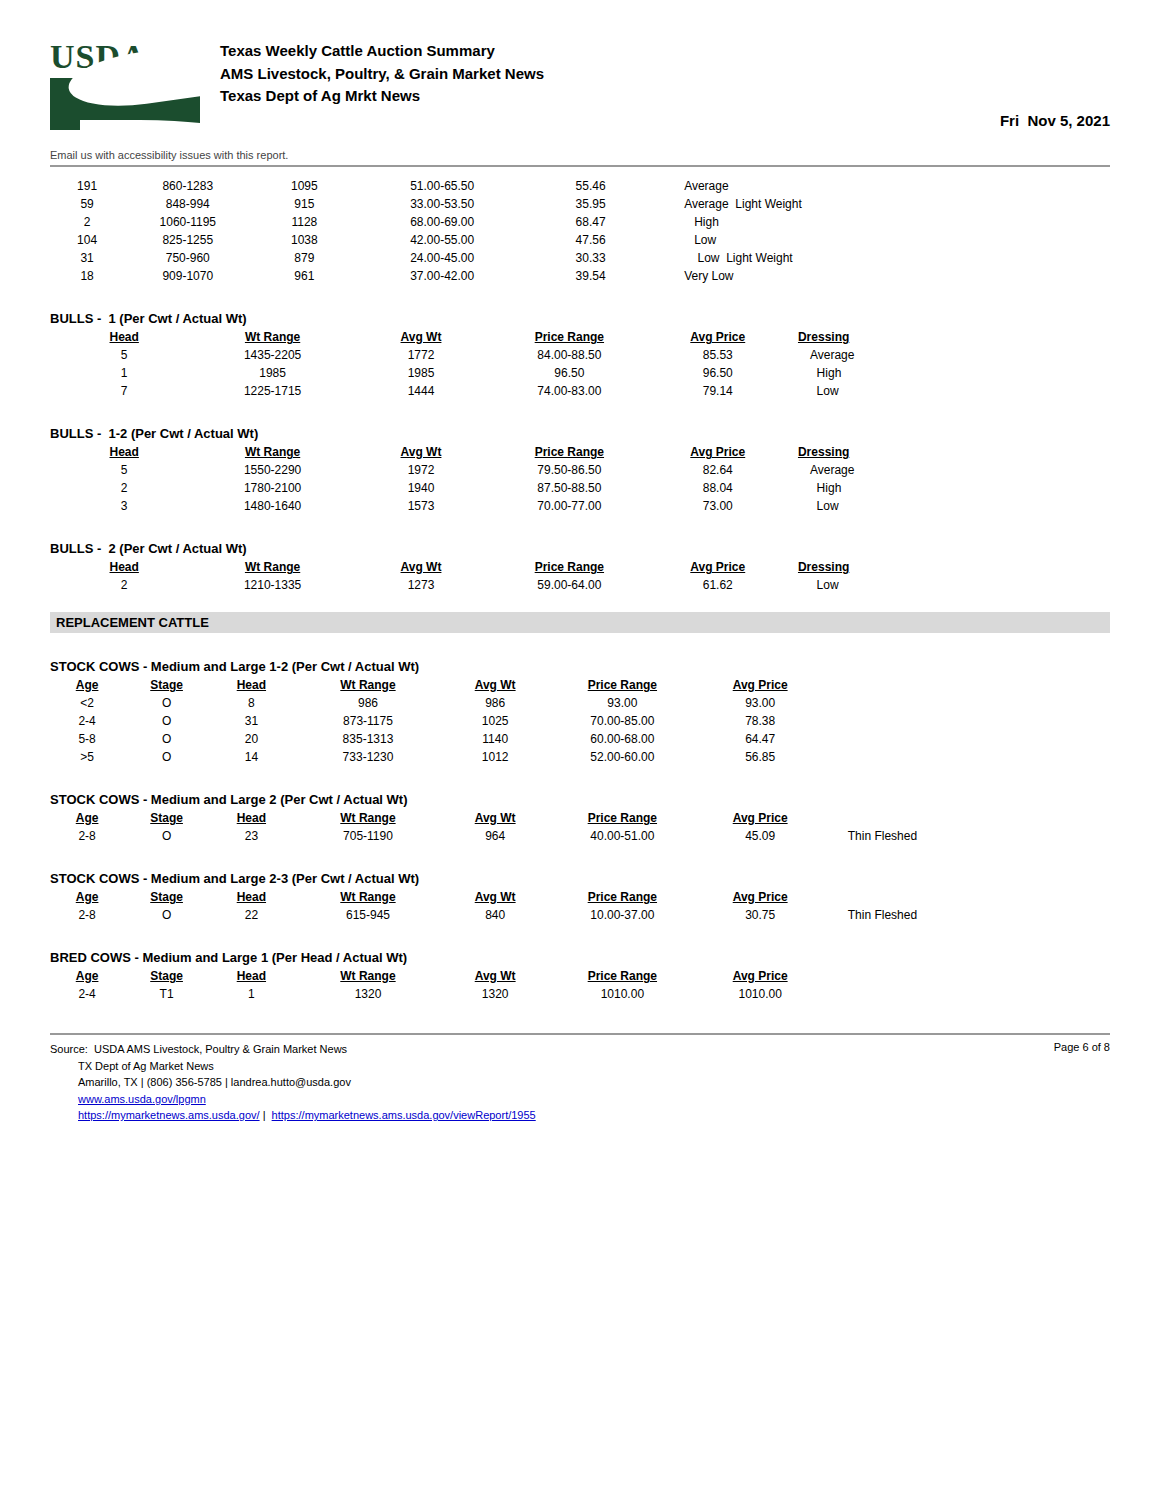USDA
Texas Weekly Cattle Auction Summary
AMS Livestock, Poultry, & Grain Market News
Texas Dept of Ag Mrkt News
Fri Nov 5, 2021
Email us with accessibility issues with this report.
| 191 | 860-1283 | 1095 | 51.00-65.50 | 55.46 | Average |
| 59 | 848-994 | 915 | 33.00-53.50 | 35.95 | Average Light Weight |
| 2 | 1060-1195 | 1128 | 68.00-69.00 | 68.47 | High |
| 104 | 825-1255 | 1038 | 42.00-55.00 | 47.56 | Low |
| 31 | 750-960 | 879 | 24.00-45.00 | 30.33 | Low Light Weight |
| 18 | 909-1070 | 961 | 37.00-42.00 | 39.54 | Very Low |
BULLS - 1 (Per Cwt / Actual Wt)
| Head | Wt Range | Avg Wt | Price Range | Avg Price | Dressing | |
| --- | --- | --- | --- | --- | --- | --- |
| 5 | 1435-2205 | 1772 | 84.00-88.50 | 85.53 | Average | |
| 1 | 1985 | 1985 | 96.50 | 96.50 | High | |
| 7 | 1225-1715 | 1444 | 74.00-83.00 | 79.14 | Low | |
BULLS - 1-2 (Per Cwt / Actual Wt)
| Head | Wt Range | Avg Wt | Price Range | Avg Price | Dressing | |
| --- | --- | --- | --- | --- | --- | --- |
| 5 | 1550-2290 | 1972 | 79.50-86.50 | 82.64 | Average | |
| 2 | 1780-2100 | 1940 | 87.50-88.50 | 88.04 | High | |
| 3 | 1480-1640 | 1573 | 70.00-77.00 | 73.00 | Low | |
BULLS - 2 (Per Cwt / Actual Wt)
| Head | Wt Range | Avg Wt | Price Range | Avg Price | Dressing | |
| --- | --- | --- | --- | --- | --- | --- |
| 2 | 1210-1335 | 1273 | 59.00-64.00 | 61.62 | Low | |
REPLACEMENT CATTLE
STOCK COWS - Medium and Large 1-2 (Per Cwt / Actual Wt)
| Age | Stage | Head | Wt Range | Avg Wt | Price Range | Avg Price | |
| --- | --- | --- | --- | --- | --- | --- | --- |
| <2 | O | 8 | 986 | 986 | 93.00 | 93.00 | |
| 2-4 | O | 31 | 873-1175 | 1025 | 70.00-85.00 | 78.38 | |
| 5-8 | O | 20 | 835-1313 | 1140 | 60.00-68.00 | 64.47 | |
| >5 | O | 14 | 733-1230 | 1012 | 52.00-60.00 | 56.85 | |
STOCK COWS - Medium and Large 2 (Per Cwt / Actual Wt)
| Age | Stage | Head | Wt Range | Avg Wt | Price Range | Avg Price | |
| --- | --- | --- | --- | --- | --- | --- | --- |
| 2-8 | O | 23 | 705-1190 | 964 | 40.00-51.00 | 45.09 | Thin Fleshed |
STOCK COWS - Medium and Large 2-3 (Per Cwt / Actual Wt)
| Age | Stage | Head | Wt Range | Avg Wt | Price Range | Avg Price | |
| --- | --- | --- | --- | --- | --- | --- | --- |
| 2-8 | O | 22 | 615-945 | 840 | 10.00-37.00 | 30.75 | Thin Fleshed |
BRED COWS - Medium and Large 1 (Per Head / Actual Wt)
| Age | Stage | Head | Wt Range | Avg Wt | Price Range | Avg Price | |
| --- | --- | --- | --- | --- | --- | --- | --- |
| 2-4 | T1 | 1 | 1320 | 1320 | 1010.00 | 1010.00 | |
Source: USDA AMS Livestock, Poultry & Grain Market News
TX Dept of Ag Market News
Amarillo, TX | (806) 356-5785 | landrea.hutto@usda.gov
www.ams.usda.gov/lpgmn
https://mymarketnews.ams.usda.gov/ | https://mymarketnews.ams.usda.gov/viewReport/1955
Page 6 of 8